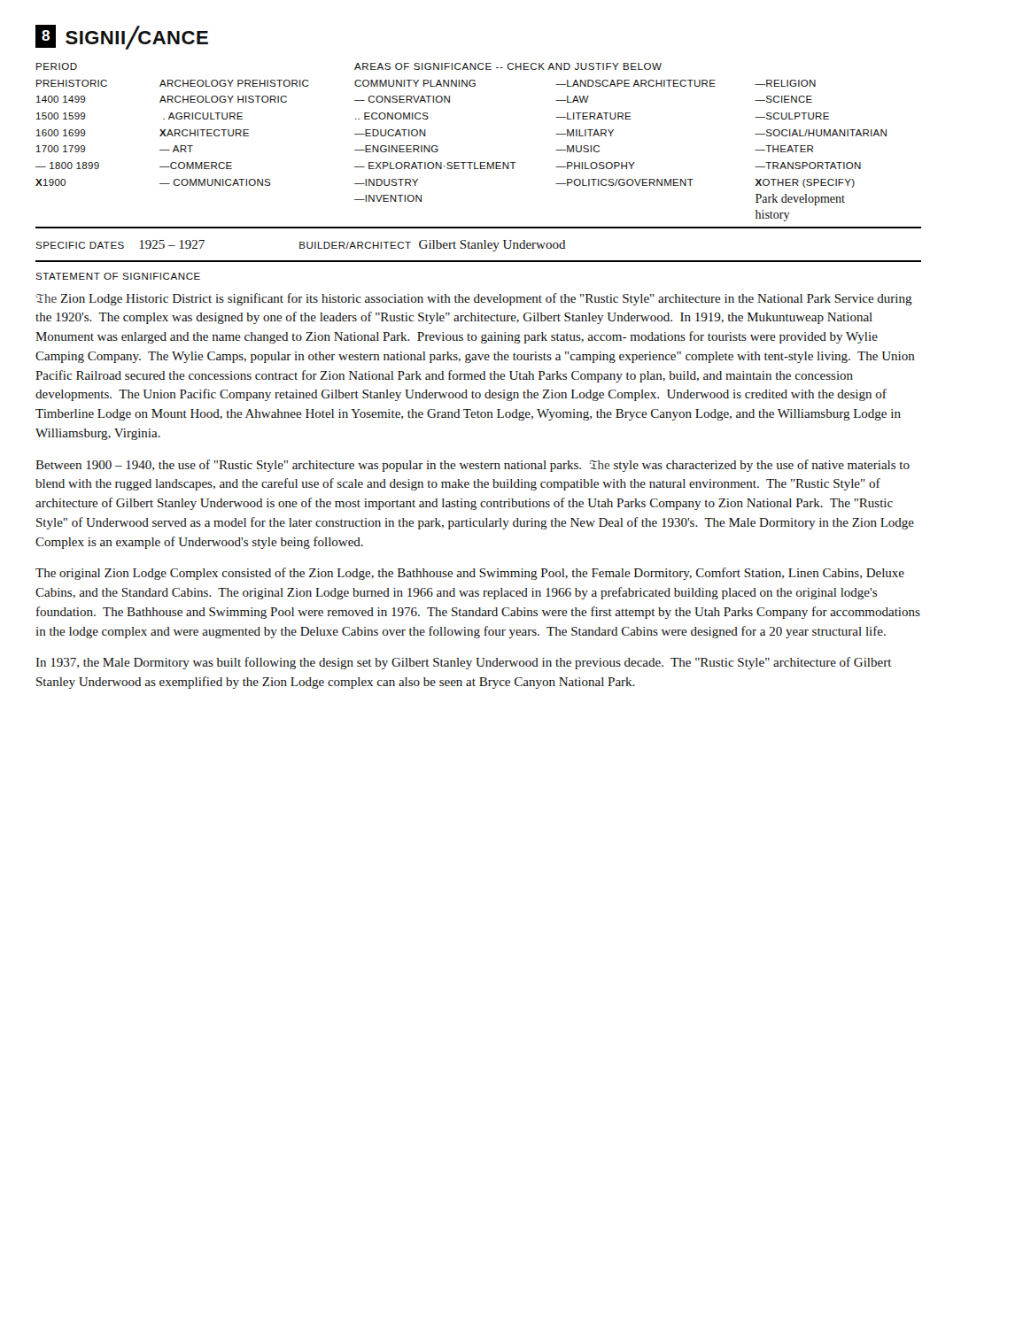8 SIGNII ╱CANCE
| PERIOD | | AREAS OF SIGNIFICANCE -- CHECK AND JUSTIFY BELOW |
| PREHISTORIC | ARCHEOLOGY PREHISTORIC | COMMUNITY PLANNING | —LANDSCAPE ARCHITECTURE | —RELIGION |
| 1400 1499 | ARCHEOLOGY HISTORIC | — CONSERVATION | —LAW | —SCIENCE |
| 1500 1599 | . AGRICULTURE | .. ECONOMICS | —LITERATURE | —SCULPTURE |
| 1600 1699 | X ARCHITECTURE | —EDUCATION | —MILITARY | —SOCIAL/HUMANITARIAN |
| 1700 1799 | — ART | —ENGINEERING | —MUSIC | —THEATER |
| — 1800 1899 | —COMMERCE | — EXPLORATION·SETTLEMENT | —PHILOSOPHY | —TRANSPORTATION |
| X 1900 | — COMMUNICATIONS | —INDUSTRY | —POLITICS/GOVERNMENT | X OTHER (SPECIFY) |
| | | —INVENTION | | Park development history |
SPECIFIC DATES 1925 – 1927 BUILDER/ARCHITECT Gilbert Stanley Underwood
STATEMENT OF SIGNIFICANCE
𝔗he Zion Lodge Historic District is significant for its historic association with the development of the "Rustic Style" architecture in the National Park Service during the 1920's. The complex was designed by one of the leaders of "Rustic Style" architecture, Gilbert Stanley Underwood. In 1919, the Mukuntuweap National Monument was enlarged and the name changed to Zion National Park. Previous to gaining park status, accom- modations for tourists were provided by Wylie Camping Company. The Wylie Camps, popular in other western national parks, gave the tourists a "camping experience" complete with tent-style living. The Union Pacific Railroad secured the concessions contract for Zion National Park and formed the Utah Parks Company to plan, build, and maintain the concession developments. The Union Pacific Company retained Gilbert Stanley Underwood to design the Zion Lodge Complex. Underwood is credited with the design of Timberline Lodge on Mount Hood, the Ahwahnee Hotel in Yosemite, the Grand Teton Lodge, Wyoming, the Bryce Canyon Lodge, and the Williamsburg Lodge in Williamsburg, Virginia.
Between 1900 – 1940, the use of "Rustic Style" architecture was popular in the western national parks. 𝔗he style was characterized by the use of native materials to blend with the rugged landscapes, and the careful use of scale and design to make the building compatible with the natural environment. The "Rustic Style" of architecture of Gilbert Stanley Underwood is one of the most important and lasting contributions of the Utah Parks Company to Zion National Park. The "Rustic Style" of Underwood served as a model for the later construction in the park, particularly during the New Deal of the 1930's. The Male Dormitory in the Zion Lodge Complex is an example of Underwood's style being followed.
The original Zion Lodge Complex consisted of the Zion Lodge, the Bathhouse and Swimming Pool, the Female Dormitory, Comfort Station, Linen Cabins, Deluxe Cabins, and the Standard Cabins. The original Zion Lodge burned in 1966 and was replaced in 1966 by a prefabricated building placed on the original lodge's foundation. The Bathhouse and Swimming Pool were removed in 1976. The Standard Cabins were the first attempt by the Utah Parks Company for accommodations in the lodge complex and were augmented by the Deluxe Cabins over the following four years. The Standard Cabins were designed for a 20 year structural life.
In 1937, the Male Dormitory was built following the design set by Gilbert Stanley Underwood in the previous decade. The "Rustic Style" architecture of Gilbert Stanley Underwood as exemplified by the Zion Lodge complex can also be seen at Bryce Canyon National Park.